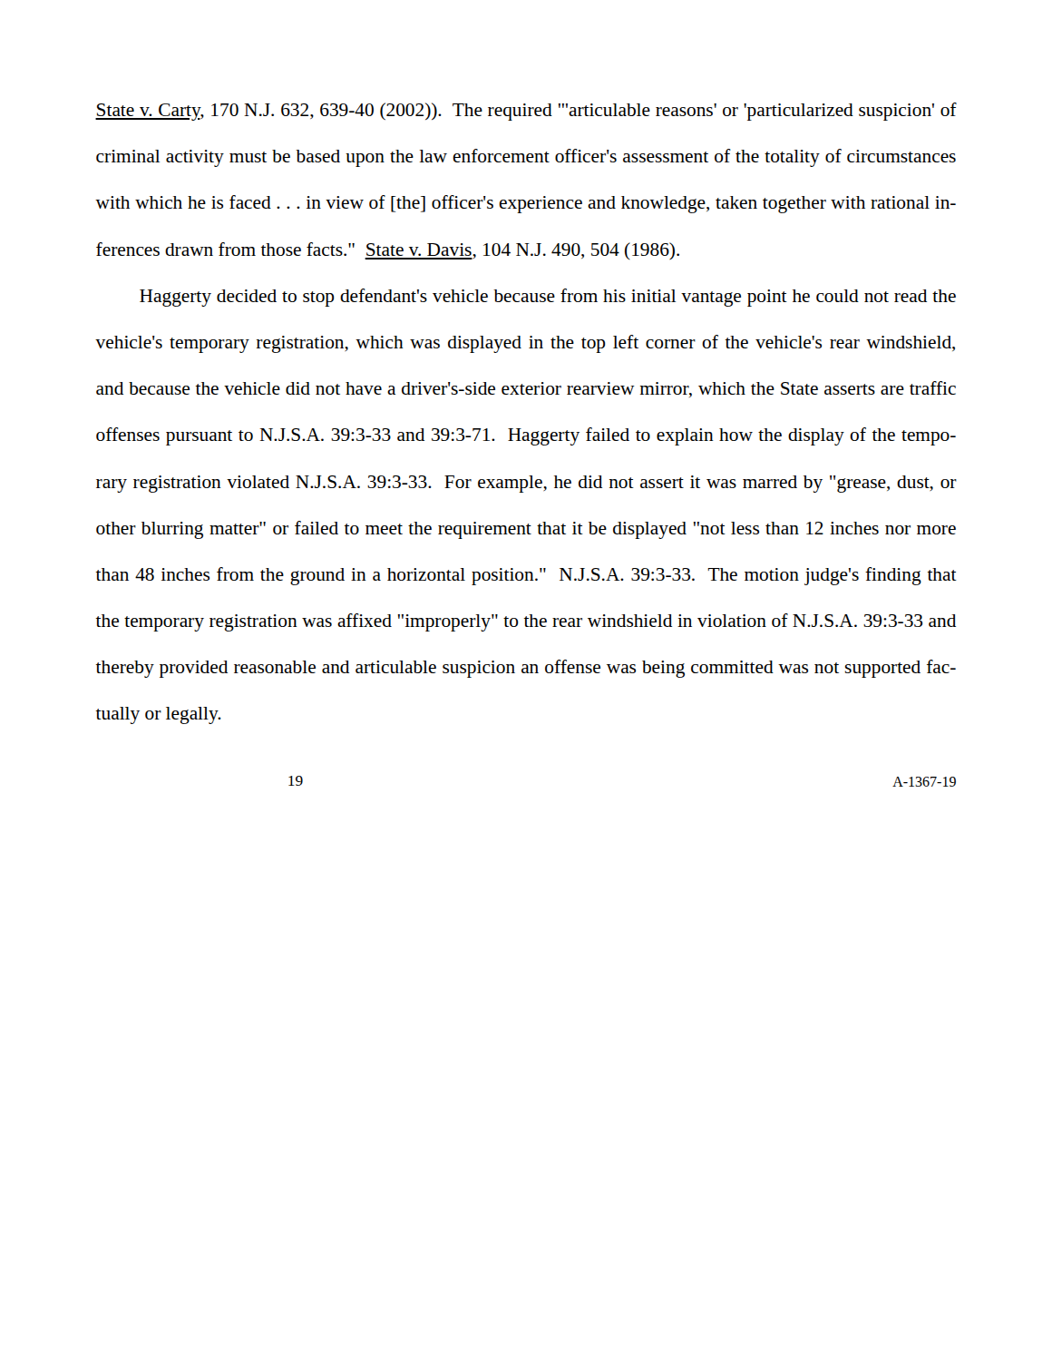State v. Carty, 170 N.J. 632, 639-40 (2002)). The required "'articulable reasons' or 'particularized suspicion' of criminal activity must be based upon the law enforcement officer's assessment of the totality of circumstances with which he is faced . . . in view of [the] officer's experience and knowledge, taken together with rational inferences drawn from those facts." State v. Davis, 104 N.J. 490, 504 (1986).
Haggerty decided to stop defendant's vehicle because from his initial vantage point he could not read the vehicle's temporary registration, which was displayed in the top left corner of the vehicle's rear windshield, and because the vehicle did not have a driver's-side exterior rearview mirror, which the State asserts are traffic offenses pursuant to N.J.S.A. 39:3-33 and 39:3-71. Haggerty failed to explain how the display of the temporary registration violated N.J.S.A. 39:3-33. For example, he did not assert it was marred by "grease, dust, or other blurring matter" or failed to meet the requirement that it be displayed "not less than 12 inches nor more than 48 inches from the ground in a horizontal position." N.J.S.A. 39:3-33. The motion judge's finding that the temporary registration was affixed "improperly" to the rear windshield in violation of N.J.S.A. 39:3-33 and thereby provided reasonable and articulable suspicion an offense was being committed was not supported factually or legally.
19 A-1367-19